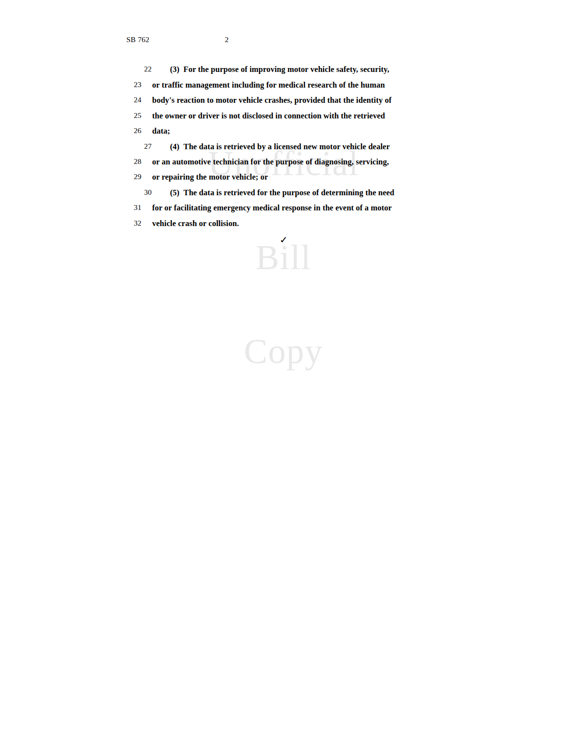Unofficial
Bill
Copy
SB 762 2
(3) For the purpose of improving motor vehicle safety, security,
or traffic management including for medical research of the human
body's reaction to motor vehicle crashes, provided that the identity of
the owner or driver is not disclosed in connection with the retrieved
data;
(4) The data is retrieved by a licensed new motor vehicle dealer
or an automotive technician for the purpose of diagnosing, servicing,
or repairing the motor vehicle; or
(5) The data is retrieved for the purpose of determining the need
for or facilitating emergency medical response in the event of a motor
vehicle crash or collision.
✓